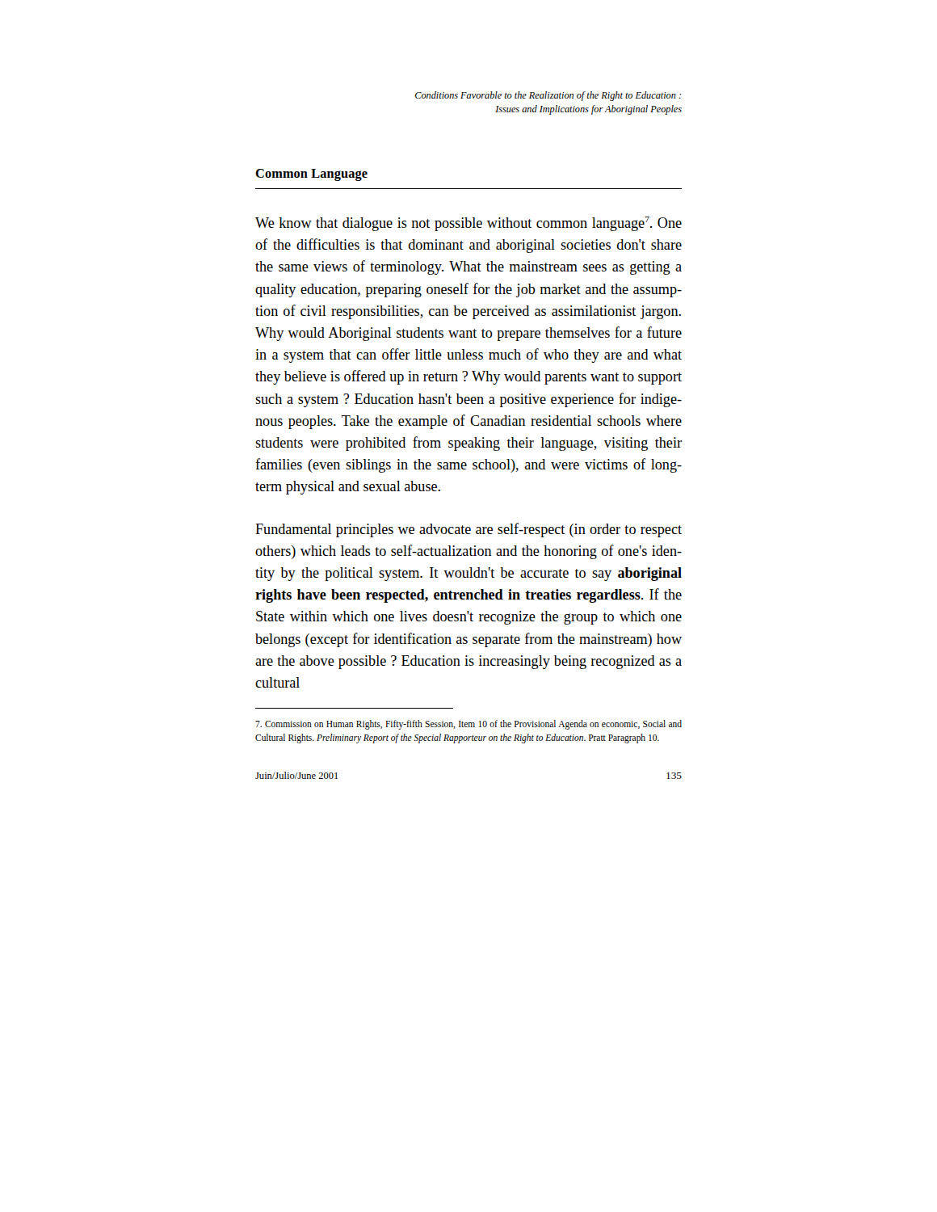Conditions Favorable to the Realization of the Right to Education :
Issues and Implications for Aboriginal Peoples
Common Language
We know that dialogue is not possible without common language7. One of the difficulties is that dominant and aboriginal societies don't share the same views of terminology. What the mainstream sees as getting a quality education, preparing oneself for the job market and the assumption of civil responsibilities, can be perceived as assimilationist jargon. Why would Aboriginal students want to prepare themselves for a future in a system that can offer little unless much of who they are and what they believe is offered up in return ? Why would parents want to support such a system ? Education hasn't been a positive experience for indigenous peoples. Take the example of Canadian residential schools where students were prohibited from speaking their language, visiting their families (even siblings in the same school), and were victims of long-term physical and sexual abuse.
Fundamental principles we advocate are self-respect (in order to respect others) which leads to self-actualization and the honoring of one's identity by the political system. It wouldn't be accurate to say aboriginal rights have been respected, entrenched in treaties regardless. If the State within which one lives doesn't recognize the group to which one belongs (except for identification as separate from the mainstream) how are the above possible ? Education is increasingly being recognized as a cultural
7. Commission on Human Rights, Fifty-fifth Session, Item 10 of the Provisional Agenda on economic, Social and Cultural Rights. Preliminary Report of the Special Rapporteur on the Right to Education. Pratt Paragraph 10.
Juin/Julio/June 2001 135